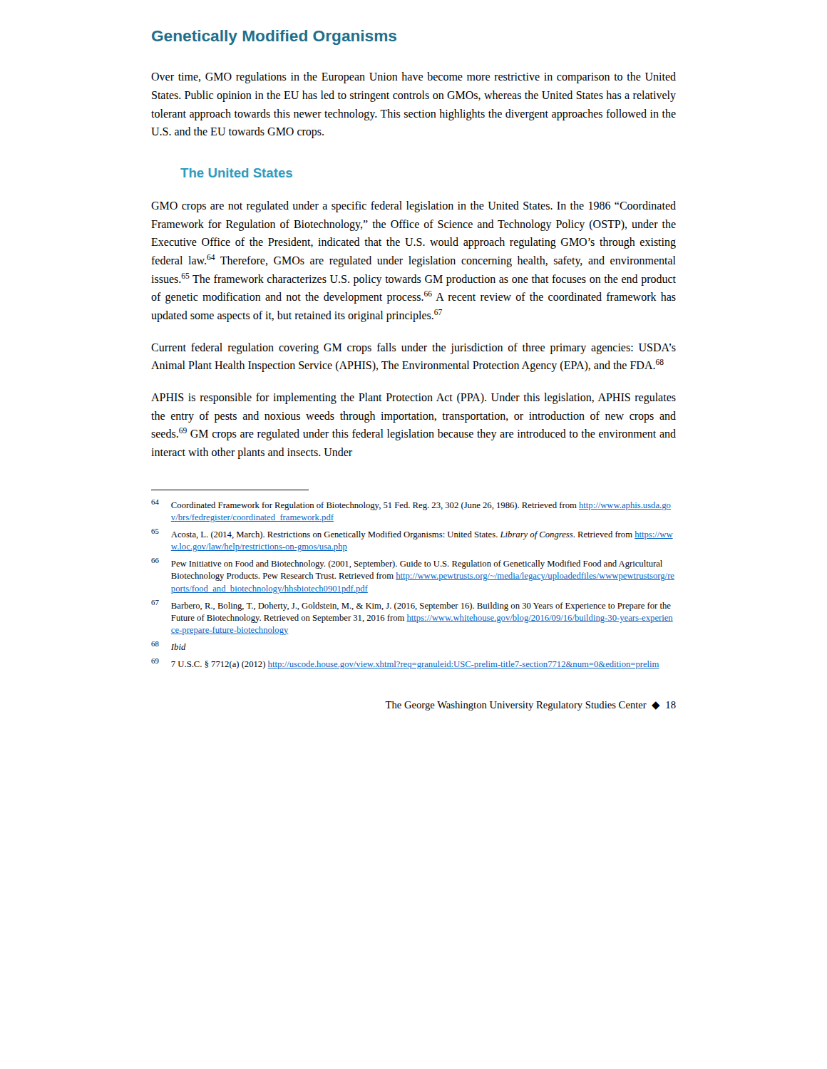Genetically Modified Organisms
Over time, GMO regulations in the European Union have become more restrictive in comparison to the United States. Public opinion in the EU has led to stringent controls on GMOs, whereas the United States has a relatively tolerant approach towards this newer technology. This section highlights the divergent approaches followed in the U.S. and the EU towards GMO crops.
The United States
GMO crops are not regulated under a specific federal legislation in the United States. In the 1986 “Coordinated Framework for Regulation of Biotechnology,” the Office of Science and Technology Policy (OSTP), under the Executive Office of the President, indicated that the U.S. would approach regulating GMO’s through existing federal law.64 Therefore, GMOs are regulated under legislation concerning health, safety, and environmental issues.65 The framework characterizes U.S. policy towards GM production as one that focuses on the end product of genetic modification and not the development process.66 A recent review of the coordinated framework has updated some aspects of it, but retained its original principles.67
Current federal regulation covering GM crops falls under the jurisdiction of three primary agencies: USDA’s Animal Plant Health Inspection Service (APHIS), The Environmental Protection Agency (EPA), and the FDA.68
APHIS is responsible for implementing the Plant Protection Act (PPA). Under this legislation, APHIS regulates the entry of pests and noxious weeds through importation, transportation, or introduction of new crops and seeds.69 GM crops are regulated under this federal legislation because they are introduced to the environment and interact with other plants and insects. Under
64 Coordinated Framework for Regulation of Biotechnology, 51 Fed. Reg. 23, 302 (June 26, 1986). Retrieved from http://www.aphis.usda.gov/brs/fedregister/coordinated_framework.pdf
65 Acosta, L. (2014, March). Restrictions on Genetically Modified Organisms: United States. Library of Congress. Retrieved from https://www.loc.gov/law/help/restrictions-on-gmos/usa.php
66 Pew Initiative on Food and Biotechnology. (2001, September). Guide to U.S. Regulation of Genetically Modified Food and Agricultural Biotechnology Products. Pew Research Trust. Retrieved from http://www.pewtrusts.org/~/media/legacy/uploadedfiles/wwwpewtrustsorg/reports/food_and_biotechnology/hhsbiotech0901pdf.pdf
67 Barbero, R., Boling, T., Doherty, J., Goldstein, M., & Kim, J. (2016, September 16). Building on 30 Years of Experience to Prepare for the Future of Biotechnology. Retrieved on September 31, 2016 from https://www.whitehouse.gov/blog/2016/09/16/building-30-years-experience-prepare-future-biotechnology
68 Ibid
697 U.S.C. § 7712(a) (2012) http://uscode.house.gov/view.xhtml?req=granuleid:USC-prelim-title7-section7712&num=0&edition=prelim
The George Washington University Regulatory Studies Center ◆ 18